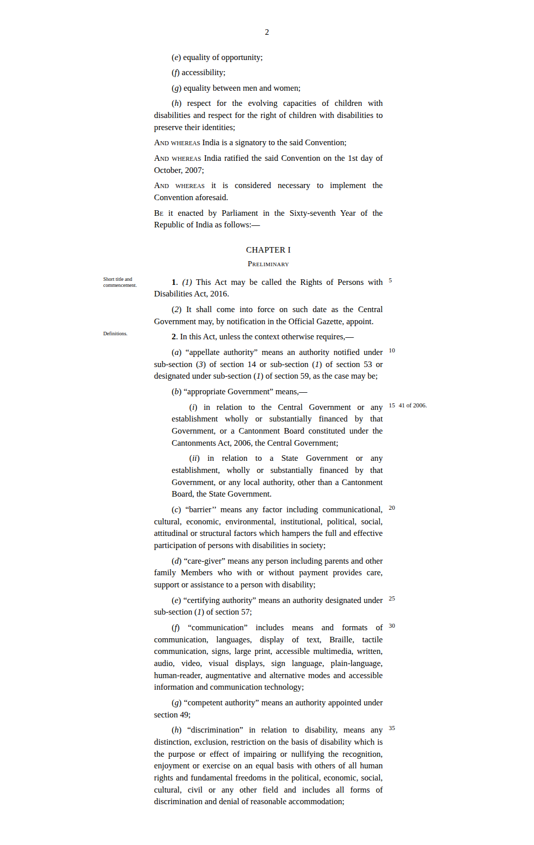2
(e) equality of opportunity;
(f) accessibility;
(g) equality between men and women;
(h) respect for the evolving capacities of children with disabilities and respect for the right of children with disabilities to preserve their identities;
And whereas India is a signatory to the said Convention;
And whereas India ratified the said Convention on the 1st day of October, 2007;
And whereas it is considered necessary to implement the Convention aforesaid.
Be it enacted by Parliament in the Sixty-seventh Year of the Republic of India as follows:—
CHAPTER I
Preliminary
Short title and commencement.
1. (1) This Act may be called the Rights of Persons with Disabilities Act, 2016.
5
(2) It shall come into force on such date as the Central Government may, by notification in the Official Gazette, appoint.
Definitions.
2. In this Act, unless the context otherwise requires,—
(a) “appellate authority” means an authority notified under sub-section (3) of section 14 or sub-section (1) of section 53 or designated under sub-section (1) of section 59, as the case may be;
10
(b) “appropriate Government” means,—
(i) in relation to the Central Government or any establishment wholly or substantially financed by that Government, or a Cantonment Board constituted under the Cantonments Act, 2006, the Central Government;
1541 of 2006.
(ii) in relation to a State Government or any establishment, wholly or substantially financed by that Government, or any local authority, other than a Cantonment Board, the State Government.
(c) “barrier’’ means any factor including communicational, cultural, economic, environmental, institutional, political, social, attitudinal or structural factors which hampers the full and effective participation of persons with disabilities in society;
20
(d) “care-giver” means any person including parents and other family Members who with or without payment provides care, support or assistance to a person with disability;
(e) “certifying authority” means an authority designated under sub-section (1) of section 57;
25
(f) “communication” includes means and formats of communication, languages, display of text, Braille, tactile communication, signs, large print, accessible multimedia, written, audio, video, visual displays, sign language, plain-language, human-reader, augmentative and alternative modes and accessible information and communication technology;
30
(g) “competent authority” means an authority appointed under section 49;
(h) “discrimination” in relation to disability, means any distinction, exclusion, restriction on the basis of disability which is the purpose or effect of impairing or nullifying the recognition, enjoyment or exercise on an equal basis with others of all human rights and fundamental freedoms in the political, economic, social, cultural, civil or any other field and includes all forms of discrimination and denial of reasonable accommodation;
35